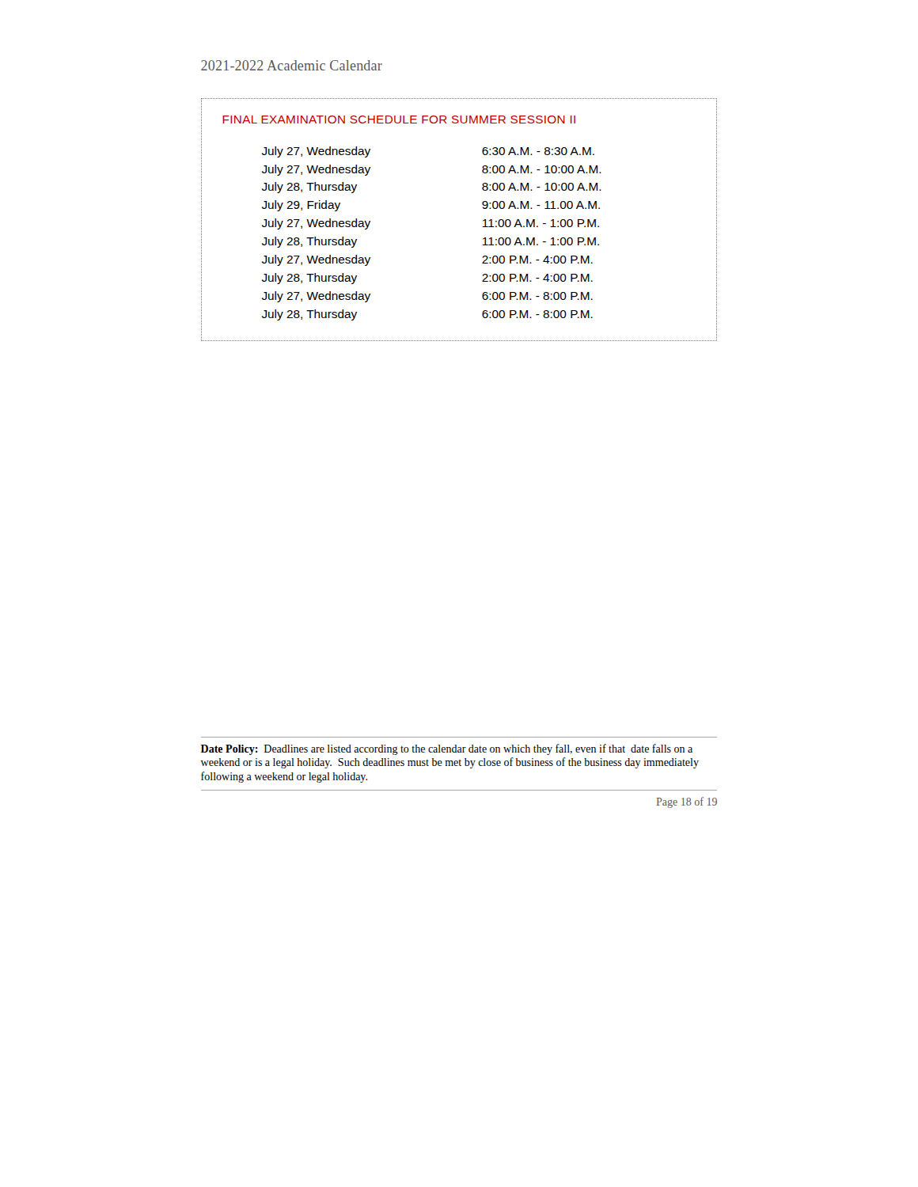2021-2022 Academic Calendar
FINAL EXAMINATION SCHEDULE FOR SUMMER SESSION II
| July 27, Wednesday | 6:30 A.M. - 8:30 A.M. |
| July 27, Wednesday | 8:00 A.M. - 10:00 A.M. |
| July 28, Thursday | 8:00 A.M. - 10:00 A.M. |
| July 29, Friday | 9:00 A.M. - 11.00 A.M. |
| July 27, Wednesday | 11:00 A.M. - 1:00 P.M. |
| July 28, Thursday | 11:00 A.M. - 1:00 P.M. |
| July 27, Wednesday | 2:00 P.M. - 4:00 P.M. |
| July 28, Thursday | 2:00 P.M. - 4:00 P.M. |
| July 27, Wednesday | 6:00 P.M. - 8:00 P.M. |
| July 28, Thursday | 6:00 P.M. - 8:00 P.M. |
Date Policy: Deadlines are listed according to the calendar date on which they fall, even if that date falls on a weekend or is a legal holiday. Such deadlines must be met by close of business of the business day immediately following a weekend or legal holiday.
Page 18 of 19